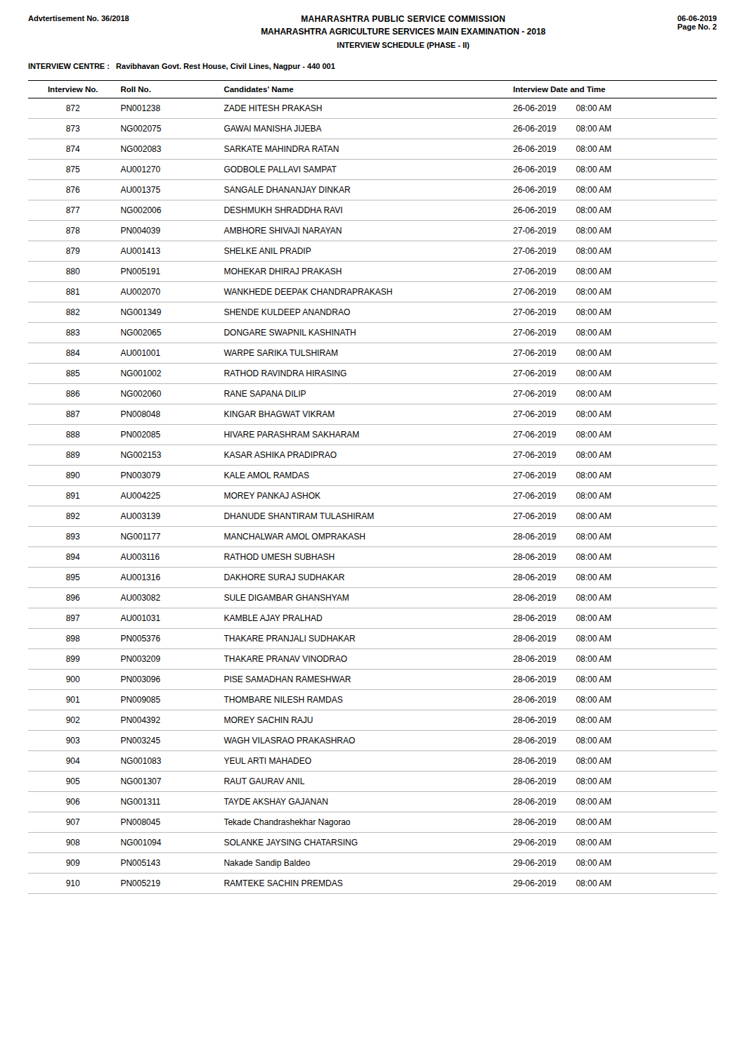Advtertisement No. 36/2018
MAHARASHTRA PUBLIC SERVICE COMMISSION
MAHARASHTRA AGRICULTURE SERVICES MAIN EXAMINATION - 2018
INTERVIEW SCHEDULE (PHASE - II)
06-06-2019
Page No. 2
INTERVIEW CENTRE : Ravibhavan Govt. Rest House, Civil Lines, Nagpur - 440 001
| Interview No. | Roll No. | Candidates' Name | Interview Date and Time |
| --- | --- | --- | --- |
| 872 | PN001238 | ZADE HITESH PRAKASH | 26-06-2019 08:00 AM |
| 873 | NG002075 | GAWAI MANISHA JIJEBA | 26-06-2019 08:00 AM |
| 874 | NG002083 | SARKATE MAHINDRA RATAN | 26-06-2019 08:00 AM |
| 875 | AU001270 | GODBOLE PALLAVI SAMPAT | 26-06-2019 08:00 AM |
| 876 | AU001375 | SANGALE DHANANJAY DINKAR | 26-06-2019 08:00 AM |
| 877 | NG002006 | DESHMUKH SHRADDHA RAVI | 26-06-2019 08:00 AM |
| 878 | PN004039 | AMBHORE SHIVAJI NARAYAN | 27-06-2019 08:00 AM |
| 879 | AU001413 | SHELKE ANIL PRADIP | 27-06-2019 08:00 AM |
| 880 | PN005191 | MOHEKAR DHIRAJ PRAKASH | 27-06-2019 08:00 AM |
| 881 | AU002070 | WANKHEDE DEEPAK CHANDRAPRAKASH | 27-06-2019 08:00 AM |
| 882 | NG001349 | SHENDE KULDEEP ANANDRAO | 27-06-2019 08:00 AM |
| 883 | NG002065 | DONGARE SWAPNIL KASHINATH | 27-06-2019 08:00 AM |
| 884 | AU001001 | WARPE SARIKA TULSHIRAM | 27-06-2019 08:00 AM |
| 885 | NG001002 | RATHOD RAVINDRA HIRASING | 27-06-2019 08:00 AM |
| 886 | NG002060 | RANE SAPANA DILIP | 27-06-2019 08:00 AM |
| 887 | PN008048 | KINGAR BHAGWAT VIKRAM | 27-06-2019 08:00 AM |
| 888 | PN002085 | HIVARE PARASHRAM SAKHARAM | 27-06-2019 08:00 AM |
| 889 | NG002153 | KASAR ASHIKA PRADIPRAO | 27-06-2019 08:00 AM |
| 890 | PN003079 | KALE AMOL RAMDAS | 27-06-2019 08:00 AM |
| 891 | AU004225 | MOREY PANKAJ ASHOK | 27-06-2019 08:00 AM |
| 892 | AU003139 | DHANUDE SHANTIRAM TULASHIRAM | 27-06-2019 08:00 AM |
| 893 | NG001177 | MANCHALWAR AMOL OMPRAKASH | 28-06-2019 08:00 AM |
| 894 | AU003116 | RATHOD UMESH SUBHASH | 28-06-2019 08:00 AM |
| 895 | AU001316 | DAKHORE SURAJ SUDHAKAR | 28-06-2019 08:00 AM |
| 896 | AU003082 | SULE DIGAMBAR GHANSHYAM | 28-06-2019 08:00 AM |
| 897 | AU001031 | KAMBLE AJAY PRALHAD | 28-06-2019 08:00 AM |
| 898 | PN005376 | THAKARE PRANJALI SUDHAKAR | 28-06-2019 08:00 AM |
| 899 | PN003209 | THAKARE PRANAV VINODRAO | 28-06-2019 08:00 AM |
| 900 | PN003096 | PISE SAMADHAN RAMESHWAR | 28-06-2019 08:00 AM |
| 901 | PN009085 | THOMBARE NILESH RAMDAS | 28-06-2019 08:00 AM |
| 902 | PN004392 | MOREY SACHIN RAJU | 28-06-2019 08:00 AM |
| 903 | PN003245 | WAGH VILASRAO PRAKASHRAO | 28-06-2019 08:00 AM |
| 904 | NG001083 | YEUL ARTI MAHADEO | 28-06-2019 08:00 AM |
| 905 | NG001307 | RAUT GAURAV ANIL | 28-06-2019 08:00 AM |
| 906 | NG001311 | TAYDE AKSHAY GAJANAN | 28-06-2019 08:00 AM |
| 907 | PN008045 | Tekade Chandrashekhar Nagorao | 28-06-2019 08:00 AM |
| 908 | NG001094 | SOLANKE JAYSING CHATARSING | 29-06-2019 08:00 AM |
| 909 | PN005143 | Nakade Sandip Baldeo | 29-06-2019 08:00 AM |
| 910 | PN005219 | RAMTEKE SACHIN PREMDAS | 29-06-2019 08:00 AM |